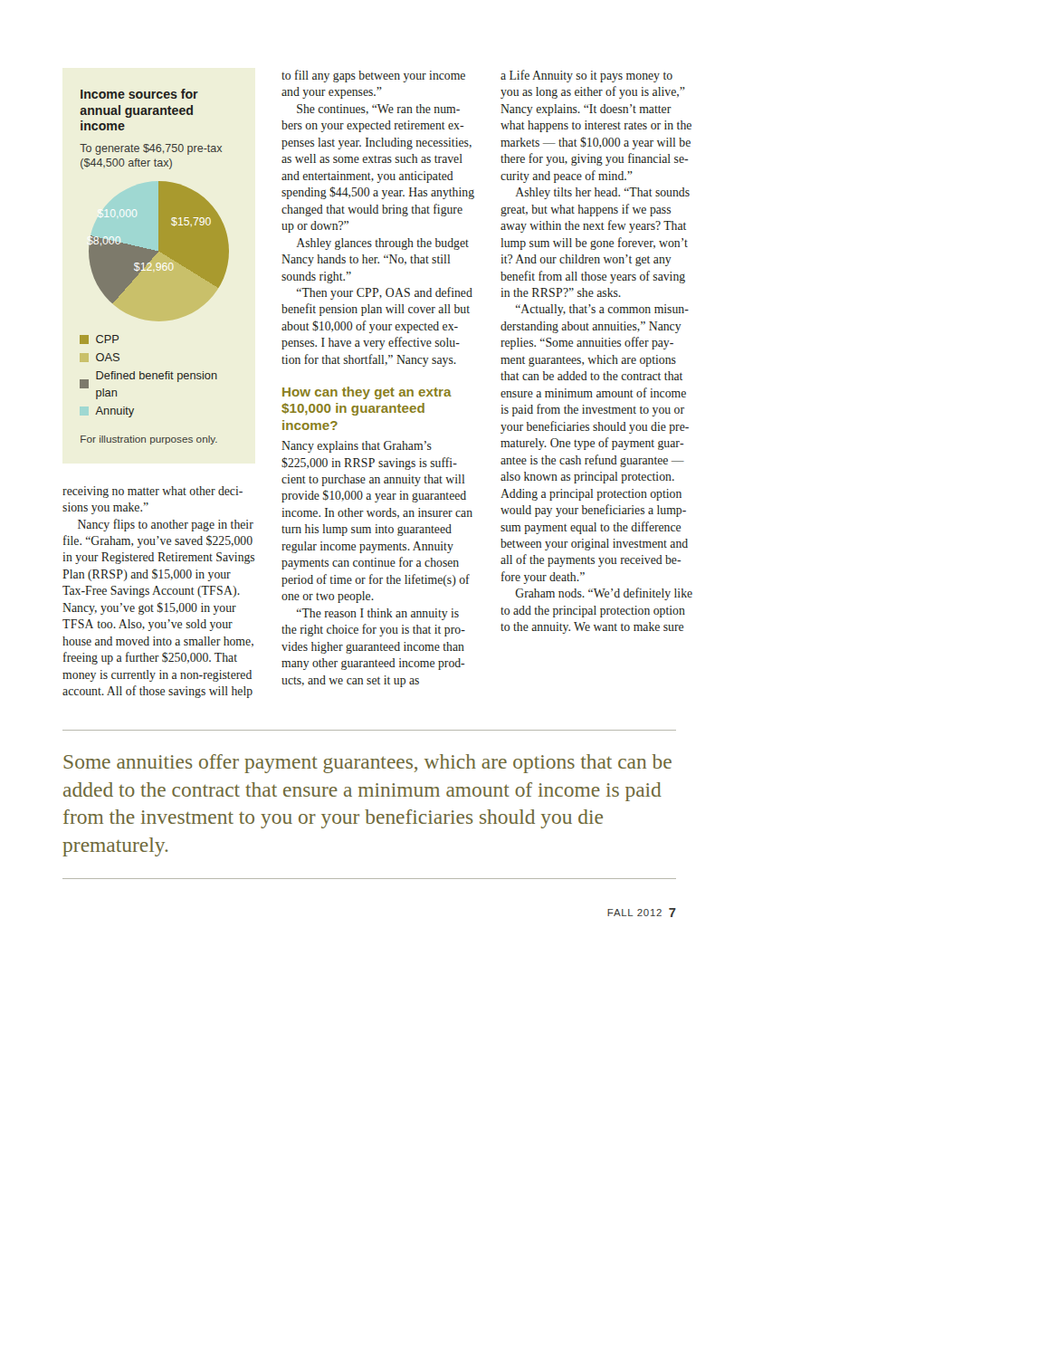Income sources for annual guaranteed income
To generate $46,750 pre-tax
($44,500 after tax)
$15,790 $12,960 $8,000 $10,000
CPP
OAS
Defined benefit pension plan
Annuity
For illustration purposes only.
receiving no matter what other decisions you make.”
Nancy flips to another page in their file. “Graham, you’ve saved $225,000 in your Registered Retirement Savings Plan (RRSP) and $15,000 in your Tax-Free Savings Account (TFSA). Nancy, you’ve got $15,000 in your TFSA too. Also, you’ve sold your house and moved into a smaller home, freeing up a further $250,000. That money is currently in a non-registered account. All of those savings will help
to fill any gaps between your income and your expenses.”
She continues, “We ran the numbers on your expected retirement expenses last year. Including necessities, as well as some extras such as travel and entertainment, you anticipated spending $44,500 a year. Has anything changed that would bring that figure up or down?”
Ashley glances through the budget Nancy hands to her. “No, that still sounds right.”
“Then your CPP, OAS and defined benefit pension plan will cover all but about $10,000 of your expected expenses. I have a very effective solution for that shortfall,” Nancy says.
How can they get an extra $10,000 in guaranteed income?
Nancy explains that Graham’s $225,000 in RRSP savings is sufficient to purchase an annuity that will provide $10,000 a year in guaranteed income. In other words, an insurer can turn his lump sum into guaranteed regular income payments. Annuity payments can continue for a chosen period of time or for the lifetime(s) of one or two people.
“The reason I think an annuity is the right choice for you is that it provides higher guaranteed income than many other guaranteed income products, and we can set it up as
a Life Annuity so it pays money to you as long as either of you is alive,” Nancy explains. “It doesn’t matter what happens to interest rates or in the markets — that $10,000 a year will be there for you, giving you financial security and peace of mind.”
Ashley tilts her head. “That sounds great, but what happens if we pass away within the next few years? That lump sum will be gone forever, won’t it? And our children won’t get any benefit from all those years of saving in the RRSP?” she asks.
“Actually, that’s a common misunderstanding about annuities,” Nancy replies. “Some annuities offer payment guarantees, which are options that can be added to the contract that ensure a minimum amount of income is paid from the investment to you or your beneficiaries should you die prematurely. One type of payment guarantee is the cash refund guarantee — also known as principal protection. Adding a principal protection option would pay your beneficiaries a lump-sum payment equal to the difference between your original investment and all of the payments you received before your death.”
Graham nods. “We’d definitely like to add the principal protection option to the annuity. We want to make sure
Some annuities offer payment guarantees, which are options that can be added to the contract that ensure a minimum amount of income is paid from the investment to you or your beneficiaries should you die prematurely.
FALL 20127